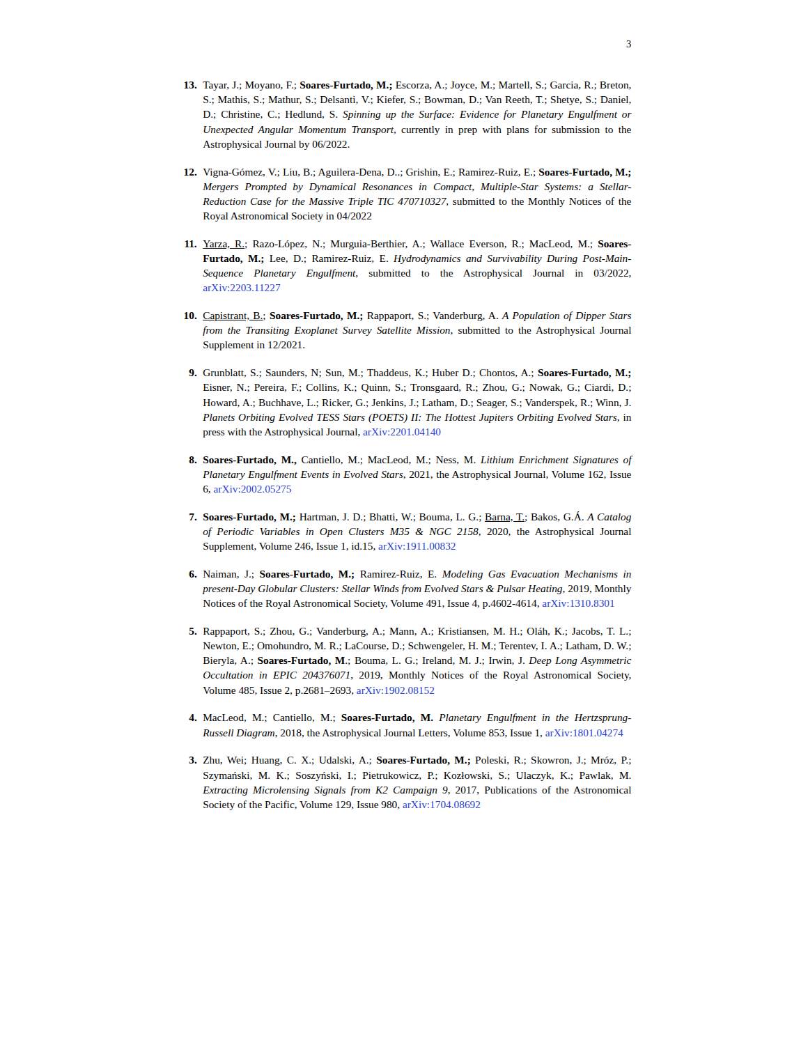3
13. Tayar, J.; Moyano, F.; Soares-Furtado, M.; Escorza, A.; Joyce, M.; Martell, S.; Garcia, R.; Breton, S.; Mathis, S.; Mathur, S.; Delsanti, V.; Kiefer, S.; Bowman, D.; Van Reeth, T.; Shetye, S.; Daniel, D.; Christine, C.; Hedlund, S. Spinning up the Surface: Evidence for Planetary Engulfment or Unexpected Angular Momentum Transport, currently in prep with plans for submission to the Astrophysical Journal by 06/2022.
12. Vigna-Gómez, V.; Liu, B.; Aguilera-Dena, D..; Grishin, E.; Ramirez-Ruiz, E.; Soares-Furtado, M.; Mergers Prompted by Dynamical Resonances in Compact, Multiple-Star Systems: a Stellar-Reduction Case for the Massive Triple TIC 470710327, submitted to the Monthly Notices of the Royal Astronomical Society in 04/2022
11. Yarza, R.; Razo-López, N.; Murguia-Berthier, A.; Wallace Everson, R.; MacLeod, M.; Soares-Furtado, M.; Lee, D.; Ramirez-Ruiz, E. Hydrodynamics and Survivability During Post-Main-Sequence Planetary Engulfment, submitted to the Astrophysical Journal in 03/2022, arXiv:2203.11227
10. Capistrant, B.; Soares-Furtado, M.; Rappaport, S.; Vanderburg, A. A Population of Dipper Stars from the Transiting Exoplanet Survey Satellite Mission, submitted to the Astrophysical Journal Supplement in 12/2021.
9. Grunblatt, S.; Saunders, N; Sun, M.; Thaddeus, K.; Huber D.; Chontos, A.; Soares-Furtado, M.; Eisner, N.; Pereira, F.; Collins, K.; Quinn, S.; Tronsgaard, R.; Zhou, G.; Nowak, G.; Ciardi, D.; Howard, A.; Buchhave, L.; Ricker, G.; Jenkins, J.; Latham, D.; Seager, S.; Vanderspek, R.; Winn, J. Planets Orbiting Evolved TESS Stars (POETS) II: The Hottest Jupiters Orbiting Evolved Stars, in press with the Astrophysical Journal, arXiv:2201.04140
8. Soares-Furtado, M., Cantiello, M.; MacLeod, M.; Ness, M. Lithium Enrichment Signatures of Planetary Engulfment Events in Evolved Stars, 2021, the Astrophysical Journal, Volume 162, Issue 6, arXiv:2002.05275
7. Soares-Furtado, M.; Hartman, J. D.; Bhatti, W.; Bouma, L. G.; Barna, T.; Bakos, G.Á. A Catalog of Periodic Variables in Open Clusters M35 & NGC 2158, 2020, the Astrophysical Journal Supplement, Volume 246, Issue 1, id.15, arXiv:1911.00832
6. Naiman, J.; Soares-Furtado, M.; Ramirez-Ruiz, E. Modeling Gas Evacuation Mechanisms in present-Day Globular Clusters: Stellar Winds from Evolved Stars & Pulsar Heating, 2019, Monthly Notices of the Royal Astronomical Society, Volume 491, Issue 4, p.4602-4614, arXiv:1310.8301
5. Rappaport, S.; Zhou, G.; Vanderburg, A.; Mann, A.; Kristiansen, M. H.; Oláh, K.; Jacobs, T. L.; Newton, E.; Omohundro, M. R.; LaCourse, D.; Schwengeler, H. M.; Terentev, I. A.; Latham, D. W.; Bieryla, A.; Soares-Furtado, M.; Bouma, L. G.; Ireland, M. J.; Irwin, J. Deep Long Asymmetric Occultation in EPIC 204376071, 2019, Monthly Notices of the Royal Astronomical Society, Volume 485, Issue 2, p.2681–2693, arXiv:1902.08152
4. MacLeod, M.; Cantiello, M.; Soares-Furtado, M. Planetary Engulfment in the Hertzsprung-Russell Diagram, 2018, the Astrophysical Journal Letters, Volume 853, Issue 1, arXiv:1801.04274
3. Zhu, Wei; Huang, C. X.; Udalski, A.; Soares-Furtado, M.; Poleski, R.; Skowron, J.; Mróz, P.; Szymański, M. K.; Soszyński, I.; Pietrukowicz, P.; Kozłowski, S.; Ulaczyk, K.; Pawlak, M. Extracting Microlensing Signals from K2 Campaign 9, 2017, Publications of the Astronomical Society of the Pacific, Volume 129, Issue 980, arXiv:1704.08692